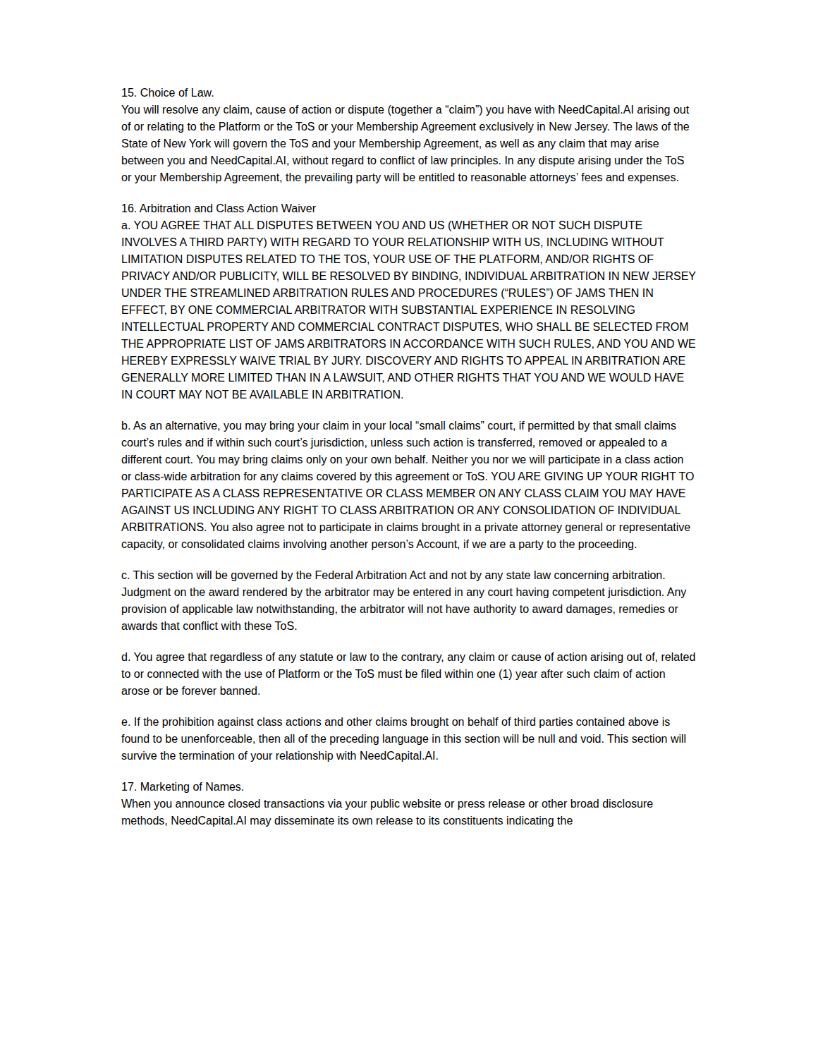15. Choice of Law.
You will resolve any claim, cause of action or dispute (together a “claim”) you have with NeedCapital.AI arising out of or relating to the Platform or the ToS or your Membership Agreement exclusively in New Jersey. The laws of the State of New York will govern the ToS and your Membership Agreement, as well as any claim that may arise between you and NeedCapital.AI, without regard to conflict of law principles. In any dispute arising under the ToS or your Membership Agreement, the prevailing party will be entitled to reasonable attorneys’ fees and expenses.
16. Arbitration and Class Action Waiver
a. You agree that all disputes between you and us (whether or not such dispute involves a third party) with regard to your relationship with us, including without limitation disputes related to the ToS, your use of the Platform, and/or rights of privacy and/or publicity, will be resolved by binding, individual arbitration in New Jersey under the streamlined arbitration rules and procedures (“Rules”) of JAMS then in effect, by one commercial arbitrator with substantial experience in resolving intellectual property and commercial contract disputes, who shall be selected from the appropriate list of JAMS arbitrators in accordance with such Rules, and you and we hereby expressly waive trial by jury. Discovery and rights to appeal in arbitration are generally more limited than in a lawsuit, and other rights that you and we would have in court may not be available in arbitration.
b. As an alternative, you may bring your claim in your local “small claims” court, if permitted by that small claims court’s rules and if within such court’s jurisdiction, unless such action is transferred, removed or appealed to a different court. You may bring claims only on your own behalf. Neither you nor we will participate in a class action or class-wide arbitration for any claims covered by this agreement or ToS. You are giving up your right to participate as a class representative or class member on any class claim you may have against us including any right to class arbitration or any consolidation of individual arbitrations. You also agree not to participate in claims brought in a private attorney general or representative capacity, or consolidated claims involving another person’s Account, if we are a party to the proceeding.
c. This section will be governed by the Federal Arbitration Act and not by any state law concerning arbitration. Judgment on the award rendered by the arbitrator may be entered in any court having competent jurisdiction. Any provision of applicable law notwithstanding, the arbitrator will not have authority to award damages, remedies or awards that conflict with these ToS.
d. You agree that regardless of any statute or law to the contrary, any claim or cause of action arising out of, related to or connected with the use of Platform or the ToS must be filed within one (1) year after such claim of action arose or be forever banned.
e. If the prohibition against class actions and other claims brought on behalf of third parties contained above is found to be unenforceable, then all of the preceding language in this section will be null and void. This section will survive the termination of your relationship with NeedCapital.AI.
17. Marketing of Names.
When you announce closed transactions via your public website or press release or other broad disclosure methods, NeedCapital.AI may disseminate its own release to its constituents indicating the